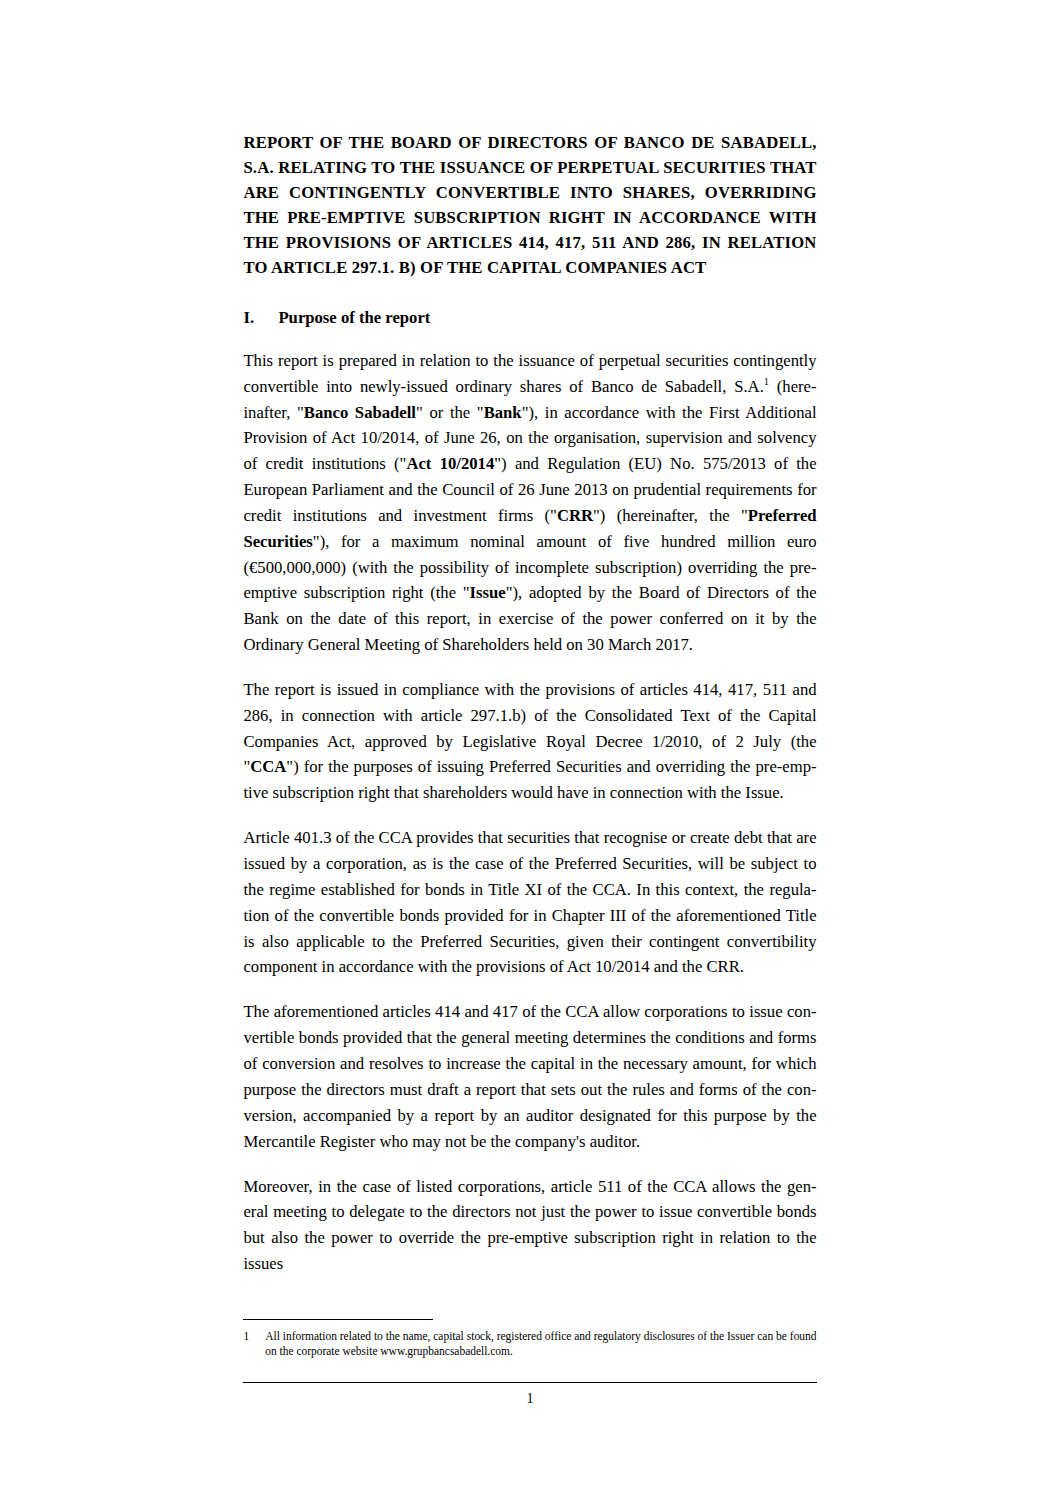Report of the Board of Directors of Banco de Sabadell, S.A. relating to the issuance of perpetual securities that are contingently convertible into shares, overriding the pre-emptive subscription right in accordance with the provisions of articles 414, 417, 511 and 286, in relation to article 297.1. b) of the Capital Companies Act
I. Purpose of the report
This report is prepared in relation to the issuance of perpetual securities contingently convertible into newly-issued ordinary shares of Banco de Sabadell, S.A.1 (hereinafter, "Banco Sabadell" or the "Bank"), in accordance with the First Additional Provision of Act 10/2014, of June 26, on the organisation, supervision and solvency of credit institutions ("Act 10/2014") and Regulation (EU) No. 575/2013 of the European Parliament and the Council of 26 June 2013 on prudential requirements for credit institutions and investment firms ("CRR") (hereinafter, the "Preferred Securities"), for a maximum nominal amount of five hundred million euro (€500,000,000) (with the possibility of incomplete subscription) overriding the pre-emptive subscription right (the "Issue"), adopted by the Board of Directors of the Bank on the date of this report, in exercise of the power conferred on it by the Ordinary General Meeting of Shareholders held on 30 March 2017.
The report is issued in compliance with the provisions of articles 414, 417, 511 and 286, in connection with article 297.1.b) of the Consolidated Text of the Capital Companies Act, approved by Legislative Royal Decree 1/2010, of 2 July (the "CCA") for the purposes of issuing Preferred Securities and overriding the pre-emptive subscription right that shareholders would have in connection with the Issue.
Article 401.3 of the CCA provides that securities that recognise or create debt that are issued by a corporation, as is the case of the Preferred Securities, will be subject to the regime established for bonds in Title XI of the CCA. In this context, the regulation of the convertible bonds provided for in Chapter III of the aforementioned Title is also applicable to the Preferred Securities, given their contingent convertibility component in accordance with the provisions of Act 10/2014 and the CRR.
The aforementioned articles 414 and 417 of the CCA allow corporations to issue convertible bonds provided that the general meeting determines the conditions and forms of conversion and resolves to increase the capital in the necessary amount, for which purpose the directors must draft a report that sets out the rules and forms of the conversion, accompanied by a report by an auditor designated for this purpose by the Mercantile Register who may not be the company's auditor.
Moreover, in the case of listed corporations, article 511 of the CCA allows the general meeting to delegate to the directors not just the power to issue convertible bonds but also the power to override the pre-emptive subscription right in relation to the issues
1 All information related to the name, capital stock, registered office and regulatory disclosures of the Issuer can be found on the corporate website www.grupbancsabadell.com.
1